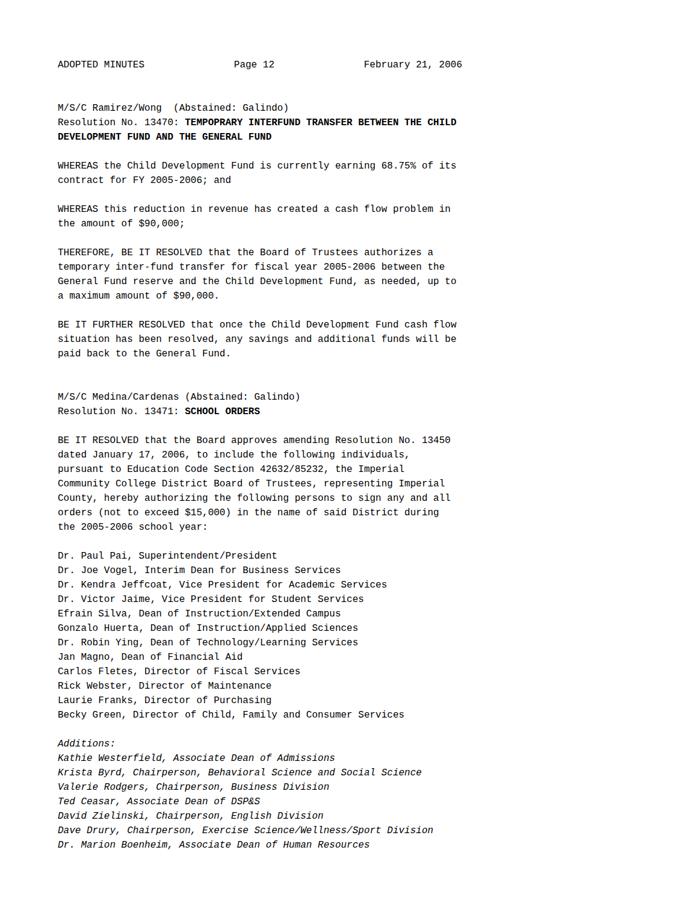ADOPTED MINUTES Page 12 February 21, 2006
M/S/C Ramirez/Wong (Abstained: Galindo)
Resolution No. 13470: TEMPOPRARY INTERFUND TRANSFER BETWEEN THE CHILD DEVELOPMENT FUND AND THE GENERAL FUND
WHEREAS the Child Development Fund is currently earning 68.75% of its contract for FY 2005-2006; and
WHEREAS this reduction in revenue has created a cash flow problem in the amount of $90,000;
THEREFORE, BE IT RESOLVED that the Board of Trustees authorizes a temporary inter-fund transfer for fiscal year 2005-2006 between the General Fund reserve and the Child Development Fund, as needed, up to a maximum amount of $90,000.
BE IT FURTHER RESOLVED that once the Child Development Fund cash flow situation has been resolved, any savings and additional funds will be paid back to the General Fund.
M/S/C Medina/Cardenas (Abstained: Galindo)
Resolution No. 13471: SCHOOL ORDERS
BE IT RESOLVED that the Board approves amending Resolution No. 13450 dated January 17, 2006, to include the following individuals, pursuant to Education Code Section 42632/85232, the Imperial Community College District Board of Trustees, representing Imperial County, hereby authorizing the following persons to sign any and all orders (not to exceed $15,000) in the name of said District during the 2005-2006 school year:
Dr. Paul Pai, Superintendent/President
Dr. Joe Vogel, Interim Dean for Business Services
Dr. Kendra Jeffcoat, Vice President for Academic Services
Dr. Victor Jaime, Vice President for Student Services
Efrain Silva, Dean of Instruction/Extended Campus
Gonzalo Huerta, Dean of Instruction/Applied Sciences
Dr. Robin Ying, Dean of Technology/Learning Services
Jan Magno, Dean of Financial Aid
Carlos Fletes, Director of Fiscal Services
Rick Webster, Director of Maintenance
Laurie Franks, Director of Purchasing
Becky Green, Director of Child, Family and Consumer Services
Additions:
Kathie Westerfield, Associate Dean of Admissions
Krista Byrd, Chairperson, Behavioral Science and Social Science
Valerie Rodgers, Chairperson, Business Division
Ted Ceasar, Associate Dean of DSP&S
David Zielinski, Chairperson, English Division
Dave Drury, Chairperson, Exercise Science/Wellness/Sport Division
Dr. Marion Boenheim, Associate Dean of Human Resources